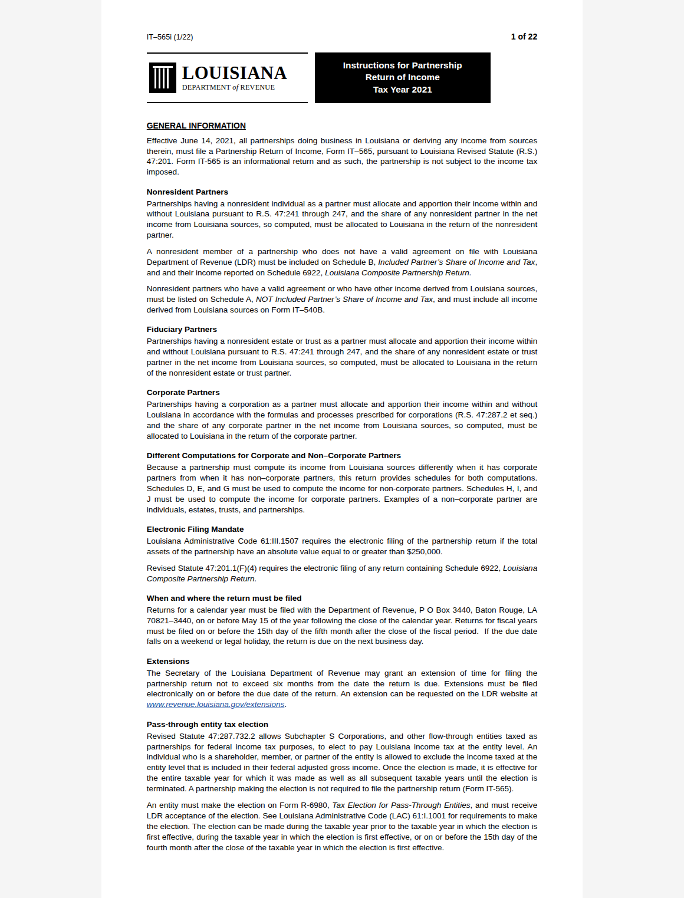IT–565i (1/22)
1 of 22
LOUISIANA
DEPARTMENT of REVENUE
Instructions for Partnership
Return of Income
Tax Year 2021
GENERAL INFORMATION
Effective June 14, 2021, all partnerships doing business in Louisiana or deriving any income from sources therein, must file a Partnership Return of Income, Form IT–565, pursuant to Louisiana Revised Statute (R.S.) 47:201. Form IT-565 is an informational return and as such, the partnership is not subject to the income tax imposed.
Nonresident Partners
Partnerships having a nonresident individual as a partner must allocate and apportion their income within and without Louisiana pursuant to R.S. 47:241 through 247, and the share of any nonresident partner in the net income from Louisiana sources, so computed, must be allocated to Louisiana in the return of the nonresident partner.
A nonresident member of a partnership who does not have a valid agreement on file with Louisiana Department of Revenue (LDR) must be included on Schedule B, Included Partner’s Share of Income and Tax, and and their income reported on Schedule 6922, Louisiana Composite Partnership Return.
Nonresident partners who have a valid agreement or who have other income derived from Louisiana sources, must be listed on Schedule A, NOT Included Partner’s Share of Income and Tax, and must include all income derived from Louisiana sources on Form IT–540B.
Fiduciary Partners
Partnerships having a nonresident estate or trust as a partner must allocate and apportion their income within and without Louisiana pursuant to R.S. 47:241 through 247, and the share of any nonresident estate or trust partner in the net income from Louisiana sources, so computed, must be allocated to Louisiana in the return of the nonresident estate or trust partner.
Corporate Partners
Partnerships having a corporation as a partner must allocate and apportion their income within and without Louisiana in accordance with the formulas and processes prescribed for corporations (R.S. 47:287.2 et seq.) and the share of any corporate partner in the net income from Louisiana sources, so computed, must be allocated to Louisiana in the return of the corporate partner.
Different Computations for Corporate and Non–Corporate Partners
Because a partnership must compute its income from Louisiana sources differently when it has corporate partners from when it has non–corporate partners, this return provides schedules for both computations. Schedules D, E, and G must be used to compute the income for non-corporate partners. Schedules H, I, and J must be used to compute the income for corporate partners. Examples of a non–corporate partner are individuals, estates, trusts, and partnerships.
Electronic Filing Mandate
Louisiana Administrative Code 61:III.1507 requires the electronic filing of the partnership return if the total assets of the partnership have an absolute value equal to or greater than $250,000.
Revised Statute 47:201.1(F)(4) requires the electronic filing of any return containing Schedule 6922, Louisiana Composite Partnership Return.
When and where the return must be filed
Returns for a calendar year must be filed with the Department of Revenue, P O Box 3440, Baton Rouge, LA 70821–3440, on or before May 15 of the year following the close of the calendar year. Returns for fiscal years must be filed on or before the 15th day of the fifth month after the close of the fiscal period. If the due date falls on a weekend or legal holiday, the return is due on the next business day.
Extensions
The Secretary of the Louisiana Department of Revenue may grant an extension of time for filing the partnership return not to exceed six months from the date the return is due. Extensions must be filed electronically on or before the due date of the return. An extension can be requested on the LDR website at www.revenue.louisiana.gov/extensions.
Pass-through entity tax election
Revised Statute 47:287.732.2 allows Subchapter S Corporations, and other flow-through entities taxed as partnerships for federal income tax purposes, to elect to pay Louisiana income tax at the entity level. An individual who is a shareholder, member, or partner of the entity is allowed to exclude the income taxed at the entity level that is included in their federal adjusted gross income. Once the election is made, it is effective for the entire taxable year for which it was made as well as all subsequent taxable years until the election is terminated. A partnership making the election is not required to file the partnership return (Form IT-565).
An entity must make the election on Form R-6980, Tax Election for Pass-Through Entities, and must receive LDR acceptance of the election. See Louisiana Administrative Code (LAC) 61:I.1001 for requirements to make the election. The election can be made during the taxable year prior to the taxable year in which the election is first effective, during the taxable year in which the election is first effective, or on or before the 15th day of the fourth month after the close of the taxable year in which the election is first effective.